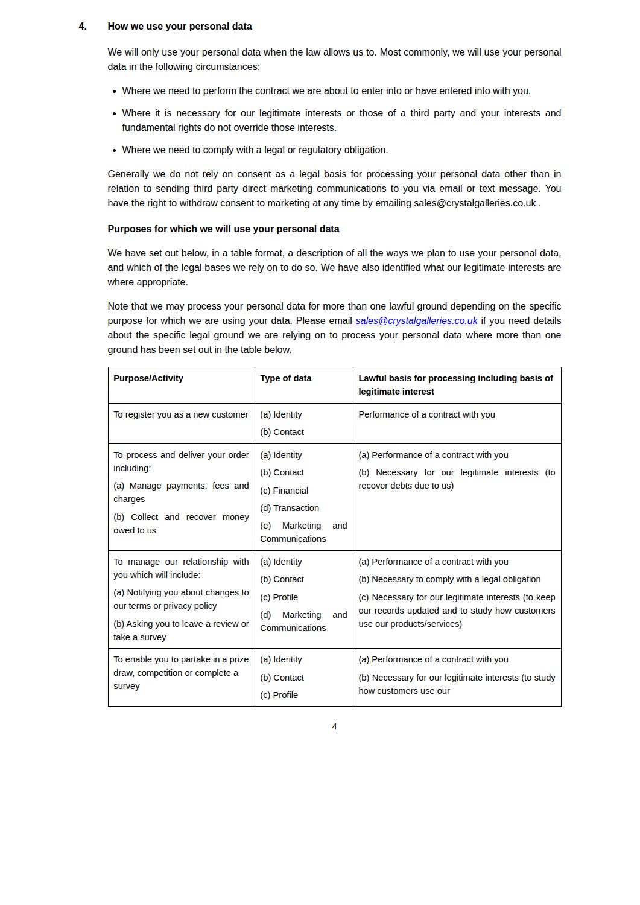4. How we use your personal data
We will only use your personal data when the law allows us to. Most commonly, we will use your personal data in the following circumstances:
Where we need to perform the contract we are about to enter into or have entered into with you.
Where it is necessary for our legitimate interests or those of a third party and your interests and fundamental rights do not override those interests.
Where we need to comply with a legal or regulatory obligation.
Generally we do not rely on consent as a legal basis for processing your personal data other than in relation to sending third party direct marketing communications to you via email or text message. You have the right to withdraw consent to marketing at any time by emailing sales@crystalgalleries.co.uk .
Purposes for which we will use your personal data
We have set out below, in a table format, a description of all the ways we plan to use your personal data, and which of the legal bases we rely on to do so. We have also identified what our legitimate interests are where appropriate.
Note that we may process your personal data for more than one lawful ground depending on the specific purpose for which we are using your data. Please email sales@crystalgalleries.co.uk if you need details about the specific legal ground we are relying on to process your personal data where more than one ground has been set out in the table below.
| Purpose/Activity | Type of data | Lawful basis for processing including basis of legitimate interest |
| --- | --- | --- |
| To register you as a new customer | (a) Identity (b) Contact | Performance of a contract with you |
| To process and deliver your order including: (a) Manage payments, fees and charges (b) Collect and recover money owed to us | (a) Identity (b) Contact (c) Financial (d) Transaction (e) Marketing and Communications | (a) Performance of a contract with you (b) Necessary for our legitimate interests (to recover debts due to us) |
| To manage our relationship with you which will include: (a) Notifying you about changes to our terms or privacy policy (b) Asking you to leave a review or take a survey | (a) Identity (b) Contact (c) Profile (d) Marketing and Communications | (a) Performance of a contract with you (b) Necessary to comply with a legal obligation (c) Necessary for our legitimate interests (to keep our records updated and to study how customers use our products/services) |
| To enable you to partake in a prize draw, competition or complete a survey | (a) Identity (b) Contact (c) Profile | (a) Performance of a contract with you (b) Necessary for our legitimate interests (to study how customers use our |
4